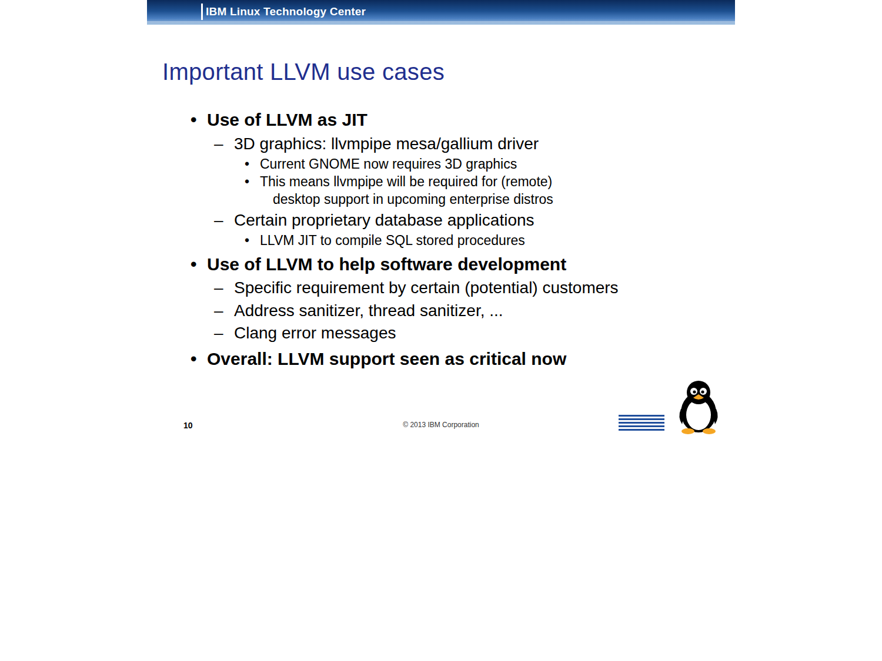IBM Linux Technology Center
Important LLVM use cases
Use of LLVM as JIT
3D graphics: llvmpipe mesa/gallium driver
Current GNOME now requires 3D graphics
This means llvmpipe will be required for (remote)desktop support in upcoming enterprise distros
Certain proprietary database applications
LLVM JIT to compile SQL stored procedures
Use of LLVM to help software development
Specific requirement by certain (potential) customers
Address sanitizer, thread sanitizer, ...
Clang error messages
Overall: LLVM support seen as critical now
10
© 2013 IBM Corporation